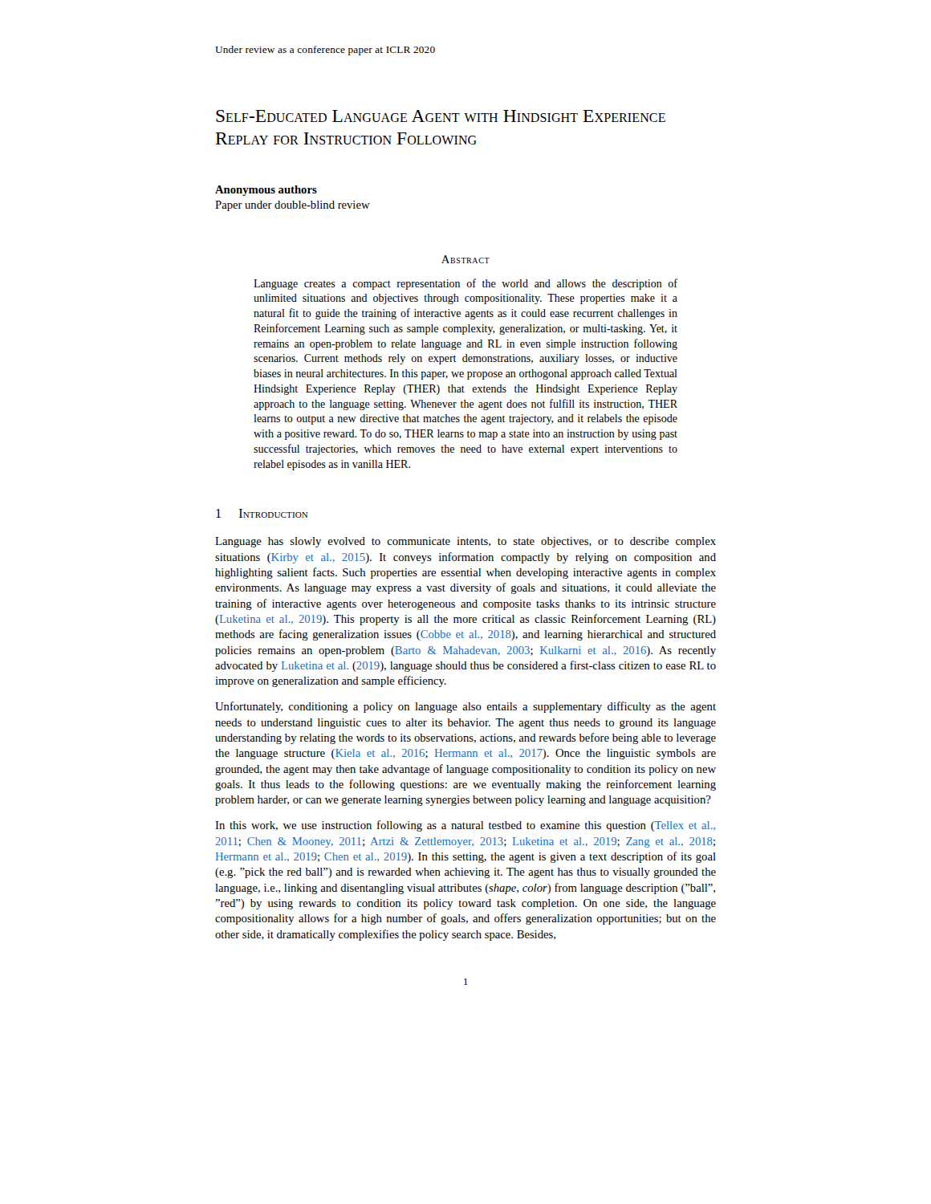Under review as a conference paper at ICLR 2020
Self-Educated Language Agent with Hindsight Experience Replay for Instruction Following
Anonymous authors Paper under double-blind review
Abstract
Language creates a compact representation of the world and allows the description of unlimited situations and objectives through compositionality. These properties make it a natural fit to guide the training of interactive agents as it could ease recurrent challenges in Reinforcement Learning such as sample complexity, generalization, or multi-tasking. Yet, it remains an open-problem to relate language and RL in even simple instruction following scenarios. Current methods rely on expert demonstrations, auxiliary losses, or inductive biases in neural architectures. In this paper, we propose an orthogonal approach called Textual Hindsight Experience Replay (THER) that extends the Hindsight Experience Replay approach to the language setting. Whenever the agent does not fulfill its instruction, THER learns to output a new directive that matches the agent trajectory, and it relabels the episode with a positive reward. To do so, THER learns to map a state into an instruction by using past successful trajectories, which removes the need to have external expert interventions to relabel episodes as in vanilla HER.
1 Introduction
Language has slowly evolved to communicate intents, to state objectives, or to describe complex situations (Kirby et al., 2015). It conveys information compactly by relying on composition and highlighting salient facts. Such properties are essential when developing interactive agents in complex environments. As language may express a vast diversity of goals and situations, it could alleviate the training of interactive agents over heterogeneous and composite tasks thanks to its intrinsic structure (Luketina et al., 2019). This property is all the more critical as classic Reinforcement Learning (RL) methods are facing generalization issues (Cobbe et al., 2018), and learning hierarchical and structured policies remains an open-problem (Barto & Mahadevan, 2003; Kulkarni et al., 2016). As recently advocated by Luketina et al. (2019), language should thus be considered a first-class citizen to ease RL to improve on generalization and sample efficiency.
Unfortunately, conditioning a policy on language also entails a supplementary difficulty as the agent needs to understand linguistic cues to alter its behavior. The agent thus needs to ground its language understanding by relating the words to its observations, actions, and rewards before being able to leverage the language structure (Kiela et al., 2016; Hermann et al., 2017). Once the linguistic symbols are grounded, the agent may then take advantage of language compositionality to condition its policy on new goals. It thus leads to the following questions: are we eventually making the reinforcement learning problem harder, or can we generate learning synergies between policy learning and language acquisition?
In this work, we use instruction following as a natural testbed to examine this question (Tellex et al., 2011; Chen & Mooney, 2011; Artzi & Zettlemoyer, 2013; Luketina et al., 2019; Zang et al., 2018; Hermann et al., 2019; Chen et al., 2019). In this setting, the agent is given a text description of its goal (e.g. ”pick the red ball”) and is rewarded when achieving it. The agent has thus to visually grounded the language, i.e., linking and disentangling visual attributes (shape, color) from language description (”ball”, ”red”) by using rewards to condition its policy toward task completion. On one side, the language compositionality allows for a high number of goals, and offers generalization opportunities; but on the other side, it dramatically complexifies the policy search space. Besides,
1